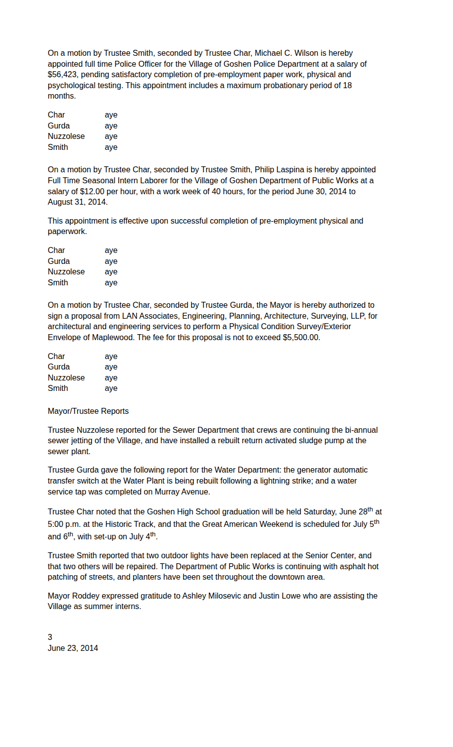On a motion by Trustee Smith, seconded by Trustee Char, Michael C. Wilson is hereby appointed full time Police Officer for the Village of Goshen Police Department at a salary of $56,423, pending satisfactory completion of pre-employment paper work, physical and psychological testing. This appointment includes a maximum probationary period of 18 months.
| Char | aye |
| Gurda | aye |
| Nuzzolese | aye |
| Smith | aye |
On a motion by Trustee Char, seconded by Trustee Smith, Philip Laspina is hereby appointed Full Time Seasonal Intern Laborer for the Village of Goshen Department of Public Works at a salary of $12.00 per hour, with a work week of 40 hours, for the period June 30, 2014 to August 31, 2014.
This appointment is effective upon successful completion of pre-employment physical and paperwork.
| Char | aye |
| Gurda | aye |
| Nuzzolese | aye |
| Smith | aye |
On a motion by Trustee Char, seconded by Trustee Gurda, the Mayor is hereby authorized to sign a proposal from LAN Associates, Engineering, Planning, Architecture, Surveying, LLP, for architectural and engineering services to perform a Physical Condition Survey/Exterior Envelope of Maplewood. The fee for this proposal is not to exceed $5,500.00.
| Char | aye |
| Gurda | aye |
| Nuzzolese | aye |
| Smith | aye |
Mayor/Trustee Reports
Trustee Nuzzolese reported for the Sewer Department that crews are continuing the bi-annual sewer jetting of the Village, and have installed a rebuilt return activated sludge pump at the sewer plant.
Trustee Gurda gave the following report for the Water Department: the generator automatic transfer switch at the Water Plant is being rebuilt following a lightning strike; and a water service tap was completed on Murray Avenue.
Trustee Char noted that the Goshen High School graduation will be held Saturday, June 28th at 5:00 p.m. at the Historic Track, and that the Great American Weekend is scheduled for July 5th and 6th, with set-up on July 4th.
Trustee Smith reported that two outdoor lights have been replaced at the Senior Center, and that two others will be repaired. The Department of Public Works is continuing with asphalt hot patching of streets, and planters have been set throughout the downtown area.
Mayor Roddey expressed gratitude to Ashley Milosevic and Justin Lowe who are assisting the Village as summer interns.
3
June 23, 2014